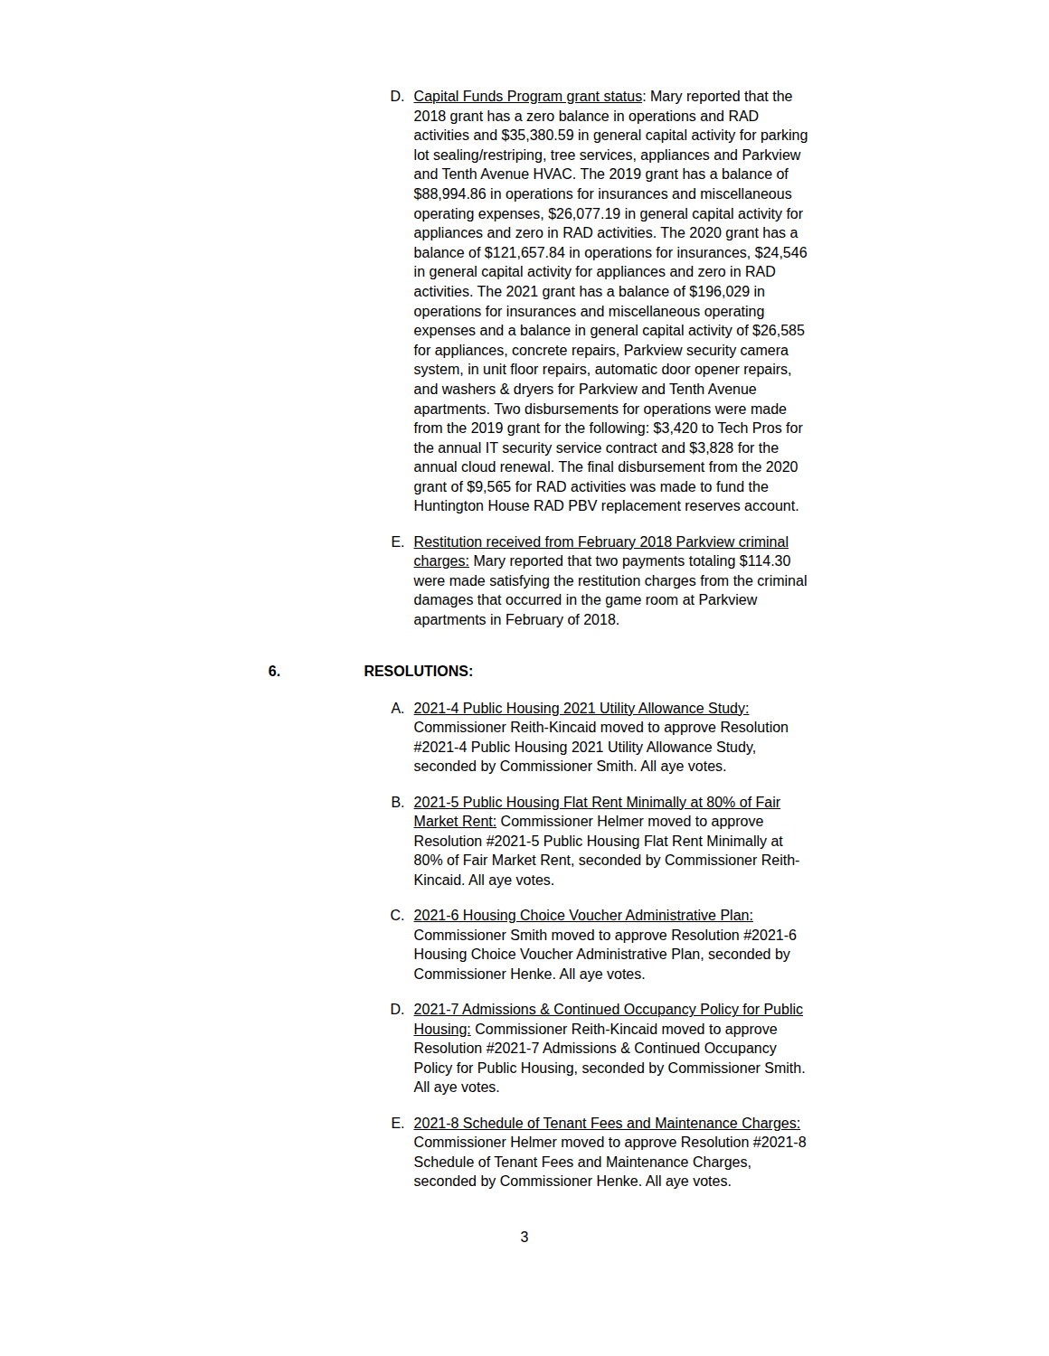Capital Funds Program grant status: Mary reported that the 2018 grant has a zero balance in operations and RAD activities and $35,380.59 in general capital activity for parking lot sealing/restriping, tree services, appliances and Parkview and Tenth Avenue HVAC. The 2019 grant has a balance of $88,994.86 in operations for insurances and miscellaneous operating expenses, $26,077.19 in general capital activity for appliances and zero in RAD activities. The 2020 grant has a balance of $121,657.84 in operations for insurances, $24,546 in general capital activity for appliances and zero in RAD activities. The 2021 grant has a balance of $196,029 in operations for insurances and miscellaneous operating expenses and a balance in general capital activity of $26,585 for appliances, concrete repairs, Parkview security camera system, in unit floor repairs, automatic door opener repairs, and washers & dryers for Parkview and Tenth Avenue apartments. Two disbursements for operations were made from the 2019 grant for the following: $3,420 to Tech Pros for the annual IT security service contract and $3,828 for the annual cloud renewal. The final disbursement from the 2020 grant of $9,565 for RAD activities was made to fund the Huntington House RAD PBV replacement reserves account.
Restitution received from February 2018 Parkview criminal charges: Mary reported that two payments totaling $114.30 were made satisfying the restitution charges from the criminal damages that occurred in the game room at Parkview apartments in February of 2018.
6. RESOLUTIONS:
2021-4 Public Housing 2021 Utility Allowance Study: Commissioner Reith-Kincaid moved to approve Resolution #2021-4 Public Housing 2021 Utility Allowance Study, seconded by Commissioner Smith. All aye votes.
2021-5 Public Housing Flat Rent Minimally at 80% of Fair Market Rent: Commissioner Helmer moved to approve Resolution #2021-5 Public Housing Flat Rent Minimally at 80% of Fair Market Rent, seconded by Commissioner Reith-Kincaid. All aye votes.
2021-6 Housing Choice Voucher Administrative Plan: Commissioner Smith moved to approve Resolution #2021-6 Housing Choice Voucher Administrative Plan, seconded by Commissioner Henke. All aye votes.
2021-7 Admissions & Continued Occupancy Policy for Public Housing: Commissioner Reith-Kincaid moved to approve Resolution #2021-7 Admissions & Continued Occupancy Policy for Public Housing, seconded by Commissioner Smith. All aye votes.
2021-8 Schedule of Tenant Fees and Maintenance Charges: Commissioner Helmer moved to approve Resolution #2021-8 Schedule of Tenant Fees and Maintenance Charges, seconded by Commissioner Henke. All aye votes.
3